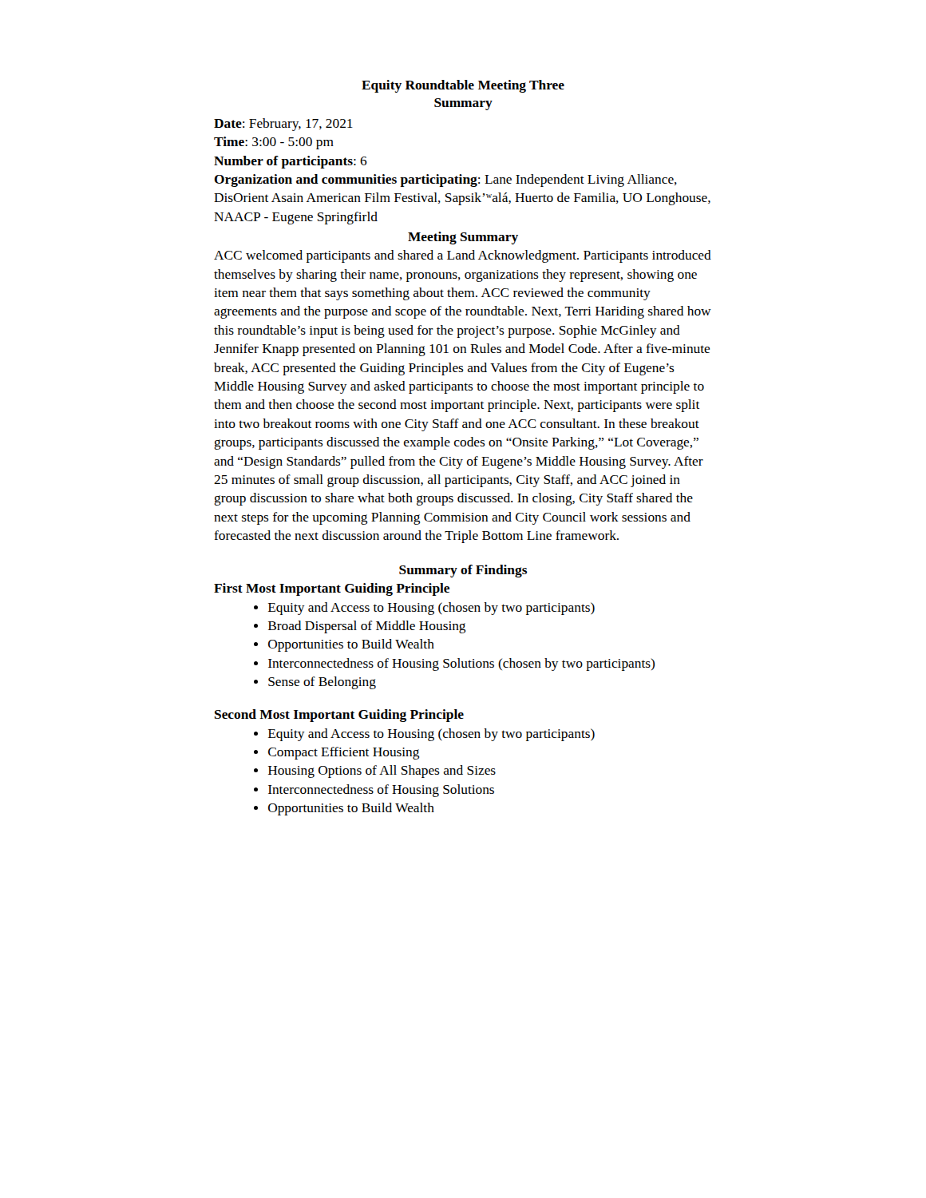Equity Roundtable Meeting Three
Summary
Date: February, 17, 2021
Time: 3:00 - 5:00 pm
Number of participants: 6
Organization and communities participating: Lane Independent Living Alliance, DisOrient Asain American Film Festival, Sapsikʼʷalá, Huerto de Familia, UO Longhouse, NAACP - Eugene Springfirld
Meeting Summary
ACC welcomed participants and shared a Land Acknowledgment. Participants introduced themselves by sharing their name, pronouns, organizations they represent, showing one item near them that says something about them. ACC reviewed the community agreements and the purpose and scope of the roundtable. Next, Terri Hariding shared how this roundtable’s input is being used for the project’s purpose. Sophie McGinley and Jennifer Knapp presented on Planning 101 on Rules and Model Code. After a five-minute break, ACC presented the Guiding Principles and Values from the City of Eugene’s Middle Housing Survey and asked participants to choose the most important principle to them and then choose the second most important principle. Next, participants were split into two breakout rooms with one City Staff and one ACC consultant. In these breakout groups, participants discussed the example codes on “Onsite Parking,” “Lot Coverage,” and “Design Standards” pulled from the City of Eugene’s Middle Housing Survey. After 25 minutes of small group discussion, all participants, City Staff, and ACC joined in group discussion to share what both groups discussed. In closing, City Staff shared the next steps for the upcoming Planning Commision and City Council work sessions and forecasted the next discussion around the Triple Bottom Line framework.
Summary of Findings
First Most Important Guiding Principle
Equity and Access to Housing (chosen by two participants)
Broad Dispersal of Middle Housing
Opportunities to Build Wealth
Interconnectedness of Housing Solutions (chosen by two participants)
Sense of Belonging
Second Most Important Guiding Principle
Equity and Access to Housing (chosen by two participants)
Compact Efficient Housing
Housing Options of All Shapes and Sizes
Interconnectedness of Housing Solutions
Opportunities to Build Wealth